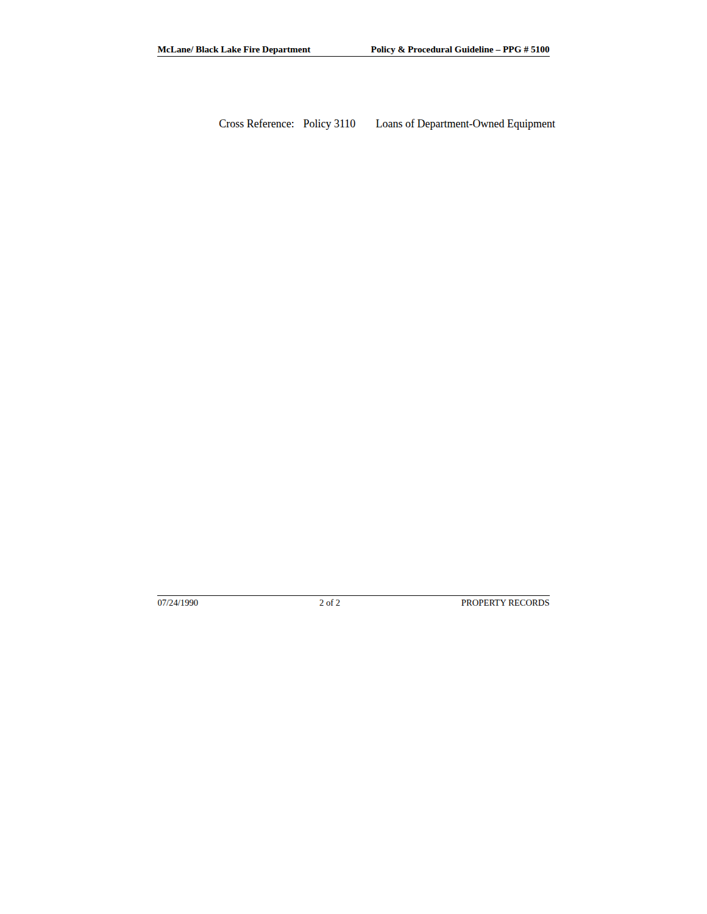McLane/ Black Lake Fire Department
Policy & Procedural Guideline – PPG # 5100
Cross Reference: Policy 3110 Loans of Department-Owned Equipment
07/24/1990
2 of 2
PROPERTY RECORDS